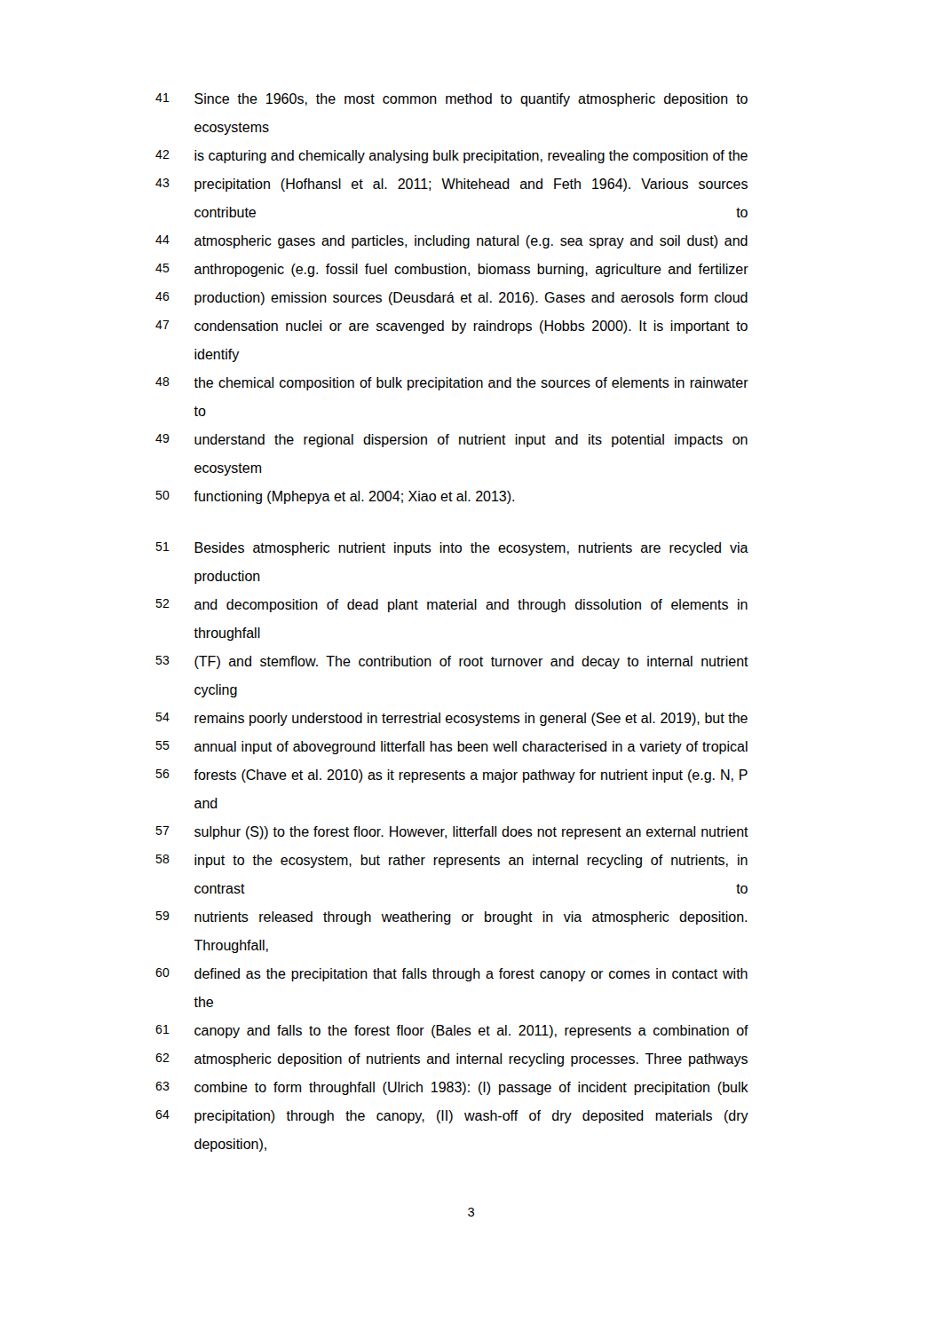Since the 1960s, the most common method to quantify atmospheric deposition to ecosystems is capturing and chemically analysing bulk precipitation, revealing the composition of the precipitation (Hofhansl et al. 2011; Whitehead and Feth 1964). Various sources contribute to atmospheric gases and particles, including natural (e.g. sea spray and soil dust) and anthropogenic (e.g. fossil fuel combustion, biomass burning, agriculture and fertilizer production) emission sources (Deusdará et al. 2016). Gases and aerosols form cloud condensation nuclei or are scavenged by raindrops (Hobbs 2000). It is important to identify the chemical composition of bulk precipitation and the sources of elements in rainwater to understand the regional dispersion of nutrient input and its potential impacts on ecosystem functioning (Mphepya et al. 2004; Xiao et al. 2013).
Besides atmospheric nutrient inputs into the ecosystem, nutrients are recycled via production and decomposition of dead plant material and through dissolution of elements in throughfall (TF) and stemflow. The contribution of root turnover and decay to internal nutrient cycling remains poorly understood in terrestrial ecosystems in general (See et al. 2019), but the annual input of aboveground litterfall has been well characterised in a variety of tropical forests (Chave et al. 2010) as it represents a major pathway for nutrient input (e.g. N, P and sulphur (S)) to the forest floor. However, litterfall does not represent an external nutrient input to the ecosystem, but rather represents an internal recycling of nutrients, in contrast to nutrients released through weathering or brought in via atmospheric deposition. Throughfall, defined as the precipitation that falls through a forest canopy or comes in contact with the canopy and falls to the forest floor (Bales et al. 2011), represents a combination of atmospheric deposition of nutrients and internal recycling processes. Three pathways combine to form throughfall (Ulrich 1983): (I) passage of incident precipitation (bulk precipitation) through the canopy, (II) wash-off of dry deposited materials (dry deposition),
3